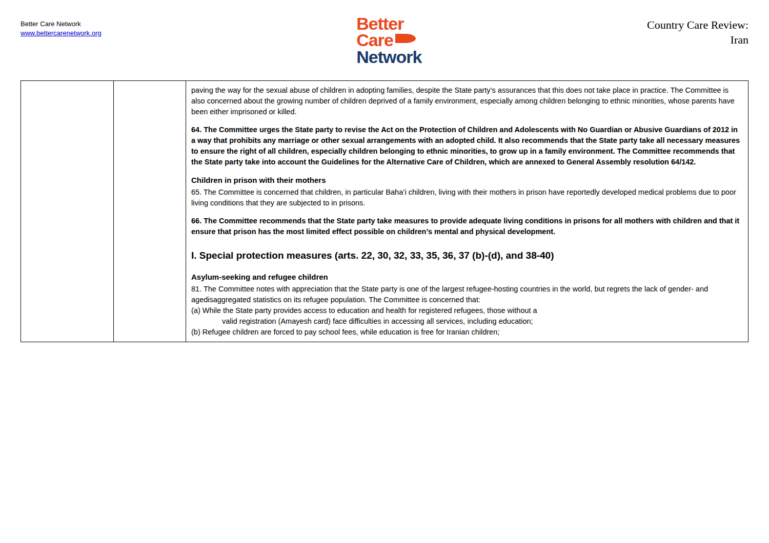Better Care Network
www.bettercarenetwork.org
Better
Care
Network
Country Care Review:
Iran
| | | paving the way for the sexual abuse of children in adopting families, despite the State party’s assurances that this does not take place in practice. The Committee is also concerned about the growing number of children deprived of a family environment, especially among children belonging to ethnic minorities, whose parents have been either imprisoned or killed. 64. The Committee urges the State party to revise the Act on the Protection of Children and Adolescents with No Guardian or Abusive Guardians of 2012 in a way that prohibits any marriage or other sexual arrangements with an adopted child. It also recommends that the State party take all necessary measures to ensure the right of all children, especially children belonging to ethnic minorities, to grow up in a family environment. The Committee recommends that the State party take into account the Guidelines for the Alternative Care of Children, which are annexed to General Assembly resolution 64/142. Children in prison with their mothers 65. The Committee is concerned that children, in particular Baha’i children, living with their mothers in prison have reportedly developed medical problems due to poor living conditions that they are subjected to in prisons. 66. The Committee recommends that the State party take measures to provide adequate living conditions in prisons for all mothers with children and that it ensure that prison has the most limited effect possible on children’s mental and physical development. I. Special protection measures (arts. 22, 30, 32, 33, 35, 36, 37 (b)-(d), and 38-40) Asylum-seeking and refugee children 81. The Committee notes with appreciation that the State party is one of the largest refugee-hosting countries in the world, but regrets the lack of gender- and agedisaggregated statistics on its refugee population. The Committee is concerned that: (a) While the State party provides access to education and health for registered refugees, those without a valid registration (Amayesh card) face difficulties in accessing all services, including education; (b) Refugee children are forced to pay school fees, while education is free for Iranian children; |